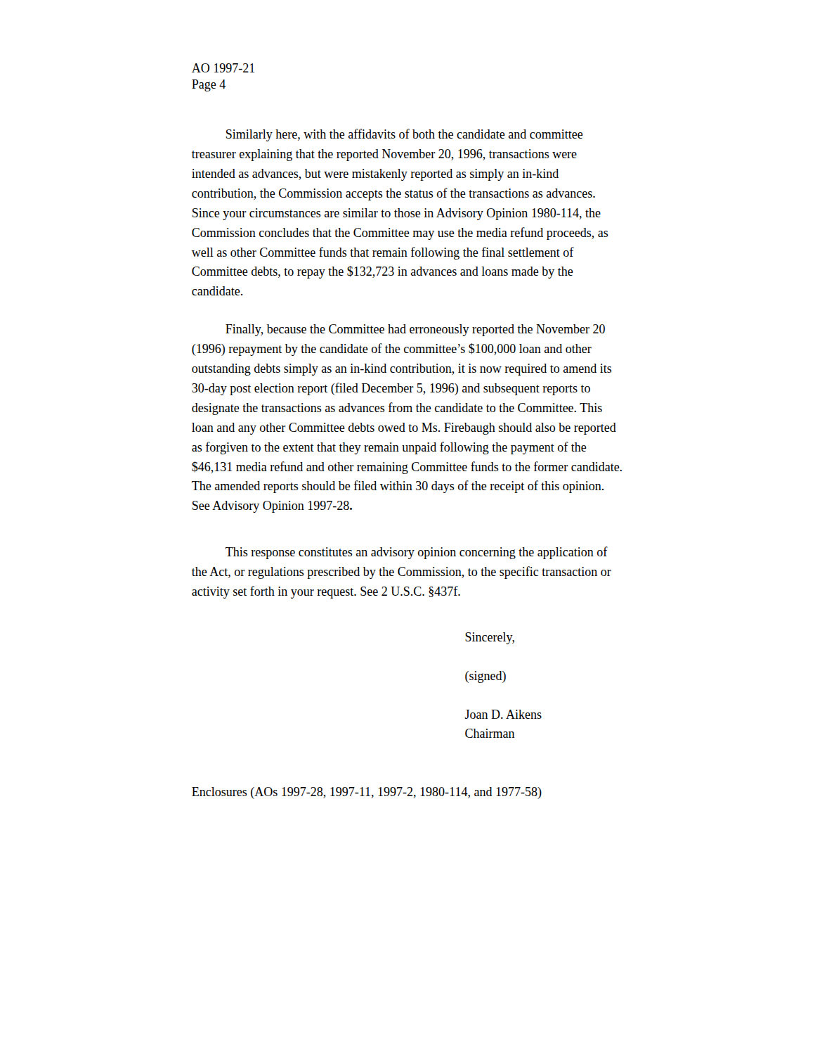AO 1997-21
Page 4
Similarly here, with the affidavits of both the candidate and committee treasurer explaining that the reported November 20, 1996, transactions were intended as advances, but were mistakenly reported as simply an in-kind contribution, the Commission accepts the status of the transactions as advances. Since your circumstances are similar to those in Advisory Opinion 1980-114, the Commission concludes that the Committee may use the media refund proceeds, as well as other Committee funds that remain following the final settlement of Committee debts, to repay the $132,723 in advances and loans made by the candidate.
Finally, because the Committee had erroneously reported the November 20 (1996) repayment by the candidate of the committee’s $100,000 loan and other outstanding debts simply as an in-kind contribution, it is now required to amend its 30-day post election report (filed December 5, 1996) and subsequent reports to designate the transactions as advances from the candidate to the Committee. This loan and any other Committee debts owed to Ms. Firebaugh should also be reported as forgiven to the extent that they remain unpaid following the payment of the $46,131 media refund and other remaining Committee funds to the former candidate. The amended reports should be filed within 30 days of the receipt of this opinion. See Advisory Opinion 1997-28.
This response constitutes an advisory opinion concerning the application of the Act, or regulations prescribed by the Commission, to the specific transaction or activity set forth in your request. See 2 U.S.C. §437f.
Sincerely,
(signed)
Joan D. Aikens
Chairman
Enclosures (AOs 1997-28, 1997-11, 1997-2, 1980-114, and 1977-58)